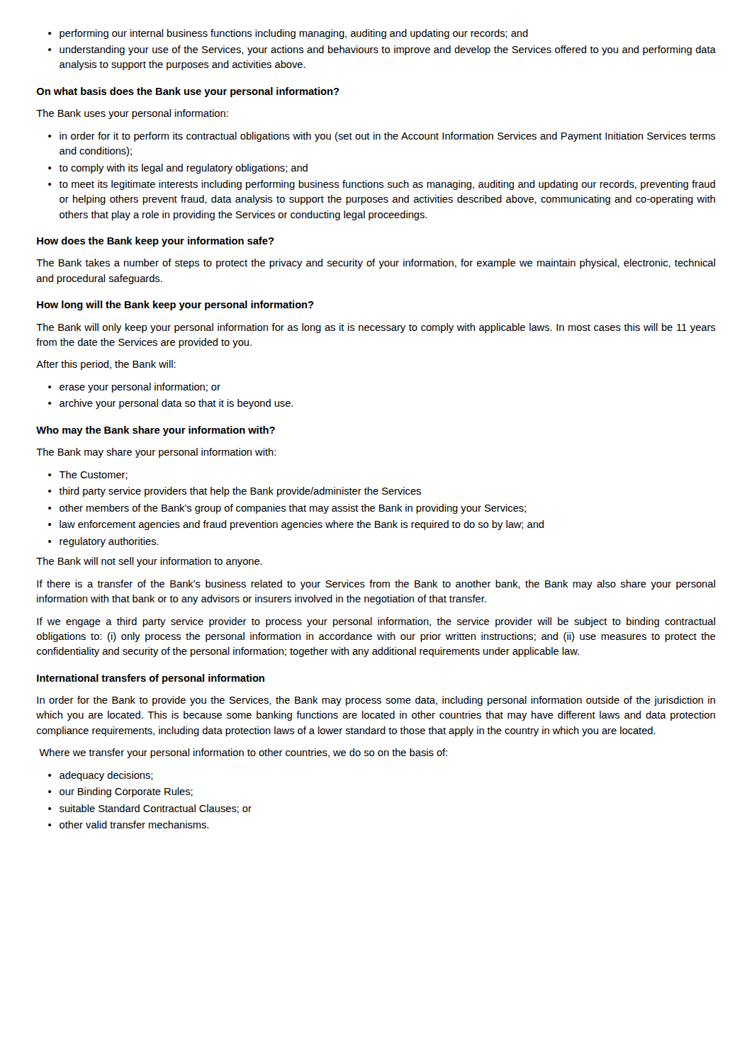performing our internal business functions including managing, auditing and updating our records; and
understanding your use of the Services, your actions and behaviours to improve and develop the Services offered to you and performing data analysis to support the purposes and activities above.
On what basis does the Bank use your personal information?
The Bank uses your personal information:
in order for it to perform its contractual obligations with you (set out in the Account Information Services and Payment Initiation Services terms and conditions);
to comply with its legal and regulatory obligations; and
to meet its legitimate interests including performing business functions such as managing, auditing and updating our records, preventing fraud or helping others prevent fraud, data analysis to support the purposes and activities described above, communicating and co-operating with others that play a role in providing the Services or conducting legal proceedings.
How does the Bank keep your information safe?
The Bank takes a number of steps to protect the privacy and security of your information, for example we maintain physical, electronic, technical and procedural safeguards.
How long will the Bank keep your personal information?
The Bank will only keep your personal information for as long as it is necessary to comply with applicable laws. In most cases this will be 11 years from the date the Services are provided to you.
After this period, the Bank will:
erase your personal information; or
archive your personal data so that it is beyond use.
Who may the Bank share your information with?
The Bank may share your personal information with:
The Customer;
third party service providers that help the Bank provide/administer the Services
other members of the Bank’s group of companies that may assist the Bank in providing your Services;
law enforcement agencies and fraud prevention agencies where the Bank is required to do so by law; and
regulatory authorities.
The Bank will not sell your information to anyone.
If there is a transfer of the Bank’s business related to your Services from the Bank to another bank, the Bank may also share your personal information with that bank or to any advisors or insurers involved in the negotiation of that transfer.
If we engage a third party service provider to process your personal information, the service provider will be subject to binding contractual obligations to: (i) only process the personal information in accordance with our prior written instructions; and (ii) use measures to protect the confidentiality and security of the personal information; together with any additional requirements under applicable law.
International transfers of personal information
In order for the Bank to provide you the Services, the Bank may process some data, including personal information outside of the jurisdiction in which you are located. This is because some banking functions are located in other countries that may have different laws and data protection compliance requirements, including data protection laws of a lower standard to those that apply in the country in which you are located.
Where we transfer your personal information to other countries, we do so on the basis of:
adequacy decisions;
our Binding Corporate Rules;
suitable Standard Contractual Clauses; or
other valid transfer mechanisms.